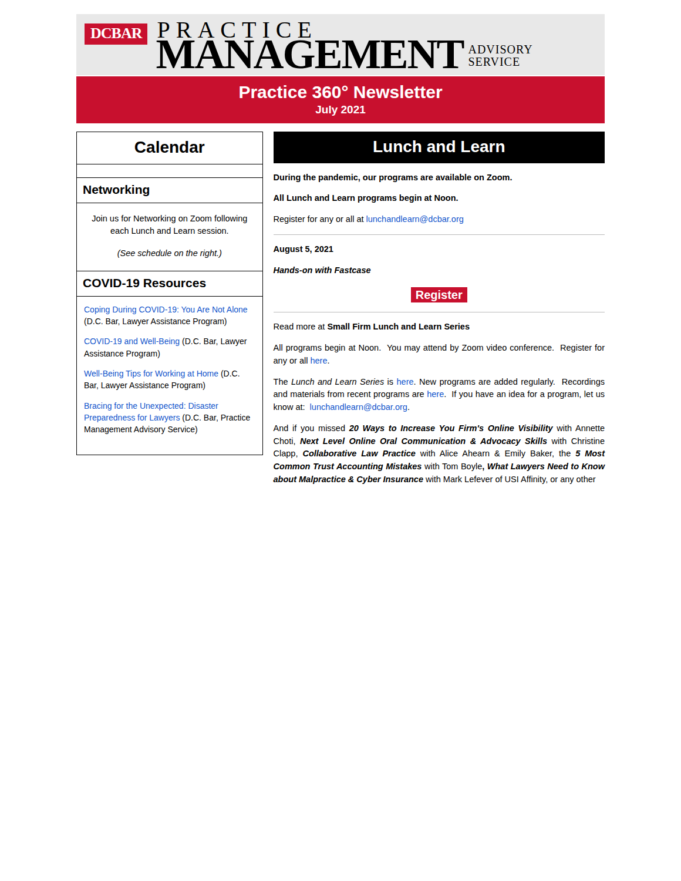DCBAR
PRACTICE
MANAGEMENT
ADVISORY
SERVICE
Practice 360° Newsletter
July 2021
Calendar
Networking
Join us for Networking on Zoom following each Lunch and Learn session.
(See schedule on the right.)
COVID-19 Resources
Coping During COVID-19: You Are Not Alone (D.C. Bar, Lawyer Assistance Program)
COVID-19 and Well-Being (D.C. Bar, Lawyer Assistance Program)
Well-Being Tips for Working at Home (D.C. Bar, Lawyer Assistance Program)
Bracing for the Unexpected: Disaster Preparedness for Lawyers (D.C. Bar, Practice Management Advisory Service)
Lunch and Learn
During the pandemic, our programs are available on Zoom.
All Lunch and Learn programs begin at Noon.
Register for any or all at lunchandlearn@dcbar.org
August 5, 2021
Hands-on with Fastcase
Register
Read more at Small Firm Lunch and Learn Series
All programs begin at Noon. You may attend by Zoom video conference. Register for any or all here.
The Lunch and Learn Series is here. New programs are added regularly. Recordings and materials from recent programs are here. If you have an idea for a program, let us know at: lunchandlearn@dcbar.org.
And if you missed 20 Ways to Increase You Firm's Online Visibility with Annette Choti, Next Level Online Oral Communication & Advocacy Skills with Christine Clapp, Collaborative Law Practice with Alice Ahearn & Emily Baker, the 5 Most Common Trust Accounting Mistakes with Tom Boyle, What Lawyers Need to Know about Malpractice & Cyber Insurance with Mark Lefever of USI Affinity, or any other